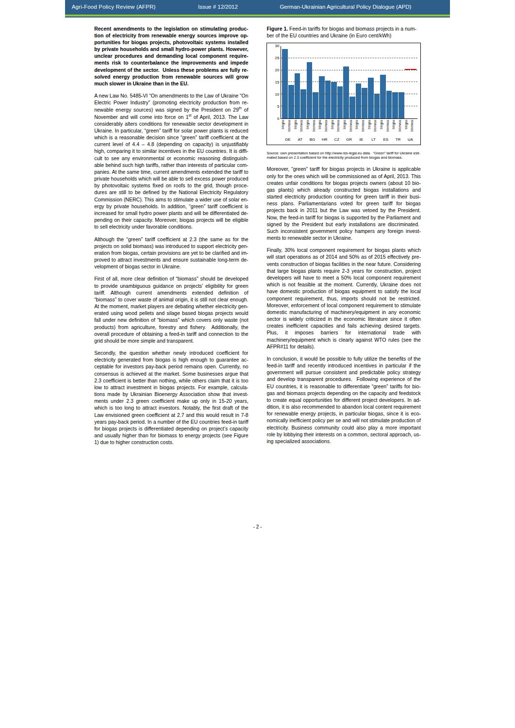Agri-Food Policy Review (AFPR)
Issue # 12/2012
German-Ukrainian Agricultural Policy Dialogue (APD)
Recent amendments to the legislation on stimulating production of electricity from renewable energy sources improve opportunities for biogas projects, photovoltaic systems installed by private households and small hydro-power plants. However, unclear procedures and demanding local component requirements risk to counterbalance the improvements and impede development of the sector. Unless these problems are fully resolved energy production from renewable sources will grow much slower in Ukraine than in the EU.
A new Law No. 5485-VI “On amendments to the Law of Ukraine “On Electric Power Industry” (promoting electricity production from renewable energy sources) was signed by the President on 29th of November and will come into force on 1st of April, 2013. The Law considerably alters conditions for renewable sector development in Ukraine. In particular, “green” tariff for solar power plants is reduced which is a reasonable decision since “green” tariff coefficient at the current level of 4.4 – 4.8 (depending on capacity) is unjustifiably high, comparing it to similar incentives in the EU countries. It is difficult to see any environmental or economic reasoning distinguishable behind such high tariffs, rather than interests of particular companies. At the same time, current amendments extended the tariff to private households which will be able to sell excess power produced by photovoltaic systems fixed on roofs to the grid, though procedures are still to be defined by the National Electricity Regulatory Commission (NERC). This aims to stimulate a wider use of solar energy by private households. In addition, “green” tariff coefficient is increased for small hydro power plants and will be differentiated depending on their capacity. Moreover, biogas projects will be eligible to sell electricity under favorable conditions.
Although the “green” tariff coefficient at 2.3 (the same as for the projects on solid biomass) was introduced to support electricity generation from biogas, certain provisions are yet to be clarified and improved to attract investments and ensure sustainable long-term development of biogas sector in Ukraine.
First of all, more clear definition of “biomass” should be developed to provide unambiguous guidance on projects’ eligibility for green tariff. Although current amendments extended definition of “biomass” to cover waste of animal origin, it is still not clear enough. At the moment, market players are debating whether electricity generated using wood pellets and silage based biogas projects would fall under new definition of “biomass” which covers only waste (not products) from agriculture, forestry and fishery. Additionally, the overall procedure of obtaining a feed-in tariff and connection to the grid should be more simple and transparent.
Secondly, the question whether newly introduced coefficient for electricity generated from biogas is high enough to guarantee acceptable for investors pay-back period remains open. Currently, no consensus is achieved at the market. Some businesses argue that 2.3 coefficient is better than nothing, while others claim that it is too low to attract investment in biogas projects. For example, calculations made by Ukrainian Bioenergy Association show that investments under 2.3 green coefficient make up only in 15-20 years, which is too long to attract investors. Notably, the first draft of the Law envisioned green coefficient at 2.7 and this would result in 7-8 years pay-back period. In a number of the EU countries feed-in tariff for biogas projects is differentiated depending on project’s capacity and usually higher than for biomass to energy projects (see Figure 1) due to higher construction costs.
Figure 1. Feed-in tariffs for biogas and biomass projects in a number of the EU countries and Ukraine (in Euro cent/kWh)
30 25 20 15 10 5 0
biogas biomass biogas biomass biogas biomass biogas biomass biogas biomass biogas biomass biogas biomass biogas biomass biogas biomass biogas biomass biogas biomass
DE AT BG HR CZ GR IE LT ES TR UA
Source: own presentation based on http://www.res-legal.eu data. “Green” tariff for Ukraine estimated based on 2.3 coefficient for the electricity produced from biogas and biomass.
Moreover, “green” tariff for biogas projects in Ukraine is applicable only for the ones which will be commissioned as of April, 2013. This creates unfair conditions for biogas projects owners (about 10 biogas plants) which already constructed biogas installations and started electricity production counting for green tariff in their business plans. Parliamentarians voted for green tariff for biogas projects back in 2011 but the Law was vetoed by the President. Now, the feed-in tariff for biogas is supported by the Parliament and signed by the President but early installations are discriminated. Such inconsistent government policy hampers any foreign investments to renewable sector in Ukraine.
Finally, 30% local component requirement for biogas plants which will start operations as of 2014 and 50% as of 2015 effectively prevents construction of biogas facilities in the near future. Considering that large biogas plants require 2-3 years for construction, project developers will have to meet a 50% local component requirement which is not feasible at the moment. Currently, Ukraine does not have domestic production of biogas equipment to satisfy the local component requirement, thus, imports should not be restricted. Moreover, enforcement of local component requirement to stimulate domestic manufacturing of machinery/equipment in any economic sector is widely criticized in the economic literature since it often creates inefficient capacities and fails achieving desired targets. Plus, it imposes barriers for international trade with machinery/equipment which is clearly against WTO rules (see the AFPR#11 for details).
In conclusion, it would be possible to fully utilize the benefits of the feed-in tariff and recently introduced incentives in particular if the government will pursue consistent and predictable policy strategy and develop transparent procedures. Following experience of the EU countries, it is reasonable to differentiate “green” tariffs for biogas and biomass projects depending on the capacity and feedstock to create equal opportunities for different project developers. In addition, it is also recommended to abandon local content requirement for renewable energy projects, in particular biogas, since it is economically inefficient policy per se and will not stimulate production of electricity. Business community could also play a more important role by lobbying their interests on a common, sectoral approach, using specialized associations.
- 2 -